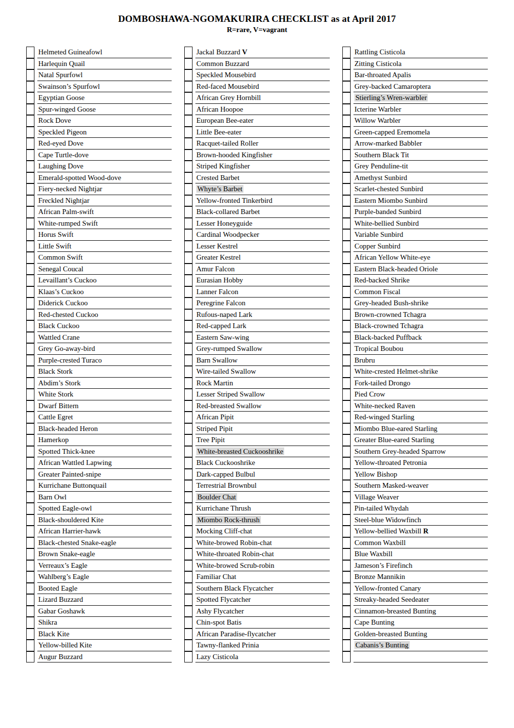DOMBOSHAWA-NGOMAKURIRA CHECKLIST as at April 2017
R=rare, V=vagrant
Helmeted Guineafowl
Harlequin Quail
Natal Spurfowl
Swainson’s Spurfowl
Egyptian Goose
Spur-winged Goose
Rock Dove
Speckled Pigeon
Red-eyed Dove
Cape Turtle-dove
Laughing Dove
Emerald-spotted Wood-dove
Fiery-necked Nightjar
Freckled Nightjar
African Palm-swift
White-rumped Swift
Horus Swift
Little Swift
Common Swift
Senegal Coucal
Levaillant’s Cuckoo
Klaas’s Cuckoo
Diderick Cuckoo
Red-chested Cuckoo
Black Cuckoo
Wattled Crane
Grey Go-away-bird
Purple-crested Turaco
Black Stork
Abdim’s Stork
White Stork
Dwarf Bittern
Cattle Egret
Black-headed Heron
Hamerkop
Spotted Thick-knee
African Wattled Lapwing
Greater Painted-snipe
Kurrichane Buttonquail
Barn Owl
Spotted Eagle-owl
Black-shouldered Kite
African Harrier-hawk
Black-chested Snake-eagle
Brown Snake-eagle
Verreaux’s Eagle
Wahlberg’s Eagle
Booted Eagle
Lizard Buzzard
Gabar Goshawk
Shikra
Black Kite
Yellow-billed Kite
Augur Buzzard
Jackal Buzzard V
Common Buzzard
Speckled Mousebird
Red-faced Mousebird
African Grey Hornbill
African Hoopoe
European Bee-eater
Little Bee-eater
Racquet-tailed Roller
Brown-hooded Kingfisher
Striped Kingfisher
Crested Barbet
Whyte’s Barbet
Yellow-fronted Tinkerbird
Black-collared Barbet
Lesser Honeyguide
Cardinal Woodpecker
Lesser Kestrel
Greater Kestrel
Amur Falcon
Eurasian Hobby
Lanner Falcon
Peregrine Falcon
Rufous-naped Lark
Red-capped Lark
Eastern Saw-wing
Grey-rumped Swallow
Barn Swallow
Wire-tailed Swallow
Rock Martin
Lesser Striped Swallow
Red-breasted Swallow
African Pipit
Striped Pipit
Tree Pipit
White-breasted Cuckooshrike
Black Cuckooshrike
Dark-capped Bulbul
Terrestrial Brownbul
Boulder Chat
Kurrichane Thrush
Miombo Rock-thrush
Mocking Cliff-chat
White-browed Robin-chat
White-throated Robin-chat
White-browed Scrub-robin
Familiar Chat
Southern Black Flycatcher
Spotted Flycatcher
Ashy Flycatcher
Chin-spot Batis
African Paradise-flycatcher
Tawny-flanked Prinia
Lazy Cisticola
Rattling Cisticola
Zitting Cisticola
Bar-throated Apalis
Grey-backed Camaroptera
Stierling’s Wren-warbler
Icterine Warbler
Willow Warbler
Green-capped Eremomela
Arrow-marked Babbler
Southern Black Tit
Grey Penduline-tit
Amethyst Sunbird
Scarlet-chested Sunbird
Eastern Miombo Sunbird
Purple-banded Sunbird
White-bellied Sunbird
Variable Sunbird
Copper Sunbird
African Yellow White-eye
Eastern Black-headed Oriole
Red-backed Shrike
Common Fiscal
Grey-headed Bush-shrike
Brown-crowned Tchagra
Black-crowned Tchagra
Black-backed Puffback
Tropical Boubou
Brubru
White-crested Helmet-shrike
Fork-tailed Drongo
Pied Crow
White-necked Raven
Red-winged Starling
Miombo Blue-eared Starling
Greater Blue-eared Starling
Southern Grey-headed Sparrow
Yellow-throated Petronia
Yellow Bishop
Southern Masked-weaver
Village Weaver
Pin-tailed Whydah
Steel-blue Widowfinch
Yellow-bellied Waxbill R
Common Waxbill
Blue Waxbill
Jameson’s Firefinch
Bronze Mannikin
Yellow-fronted Canary
Streaky-headed Seedeater
Cinnamon-breasted Bunting
Cape Bunting
Golden-breasted Bunting
Cabanis’s Bunting